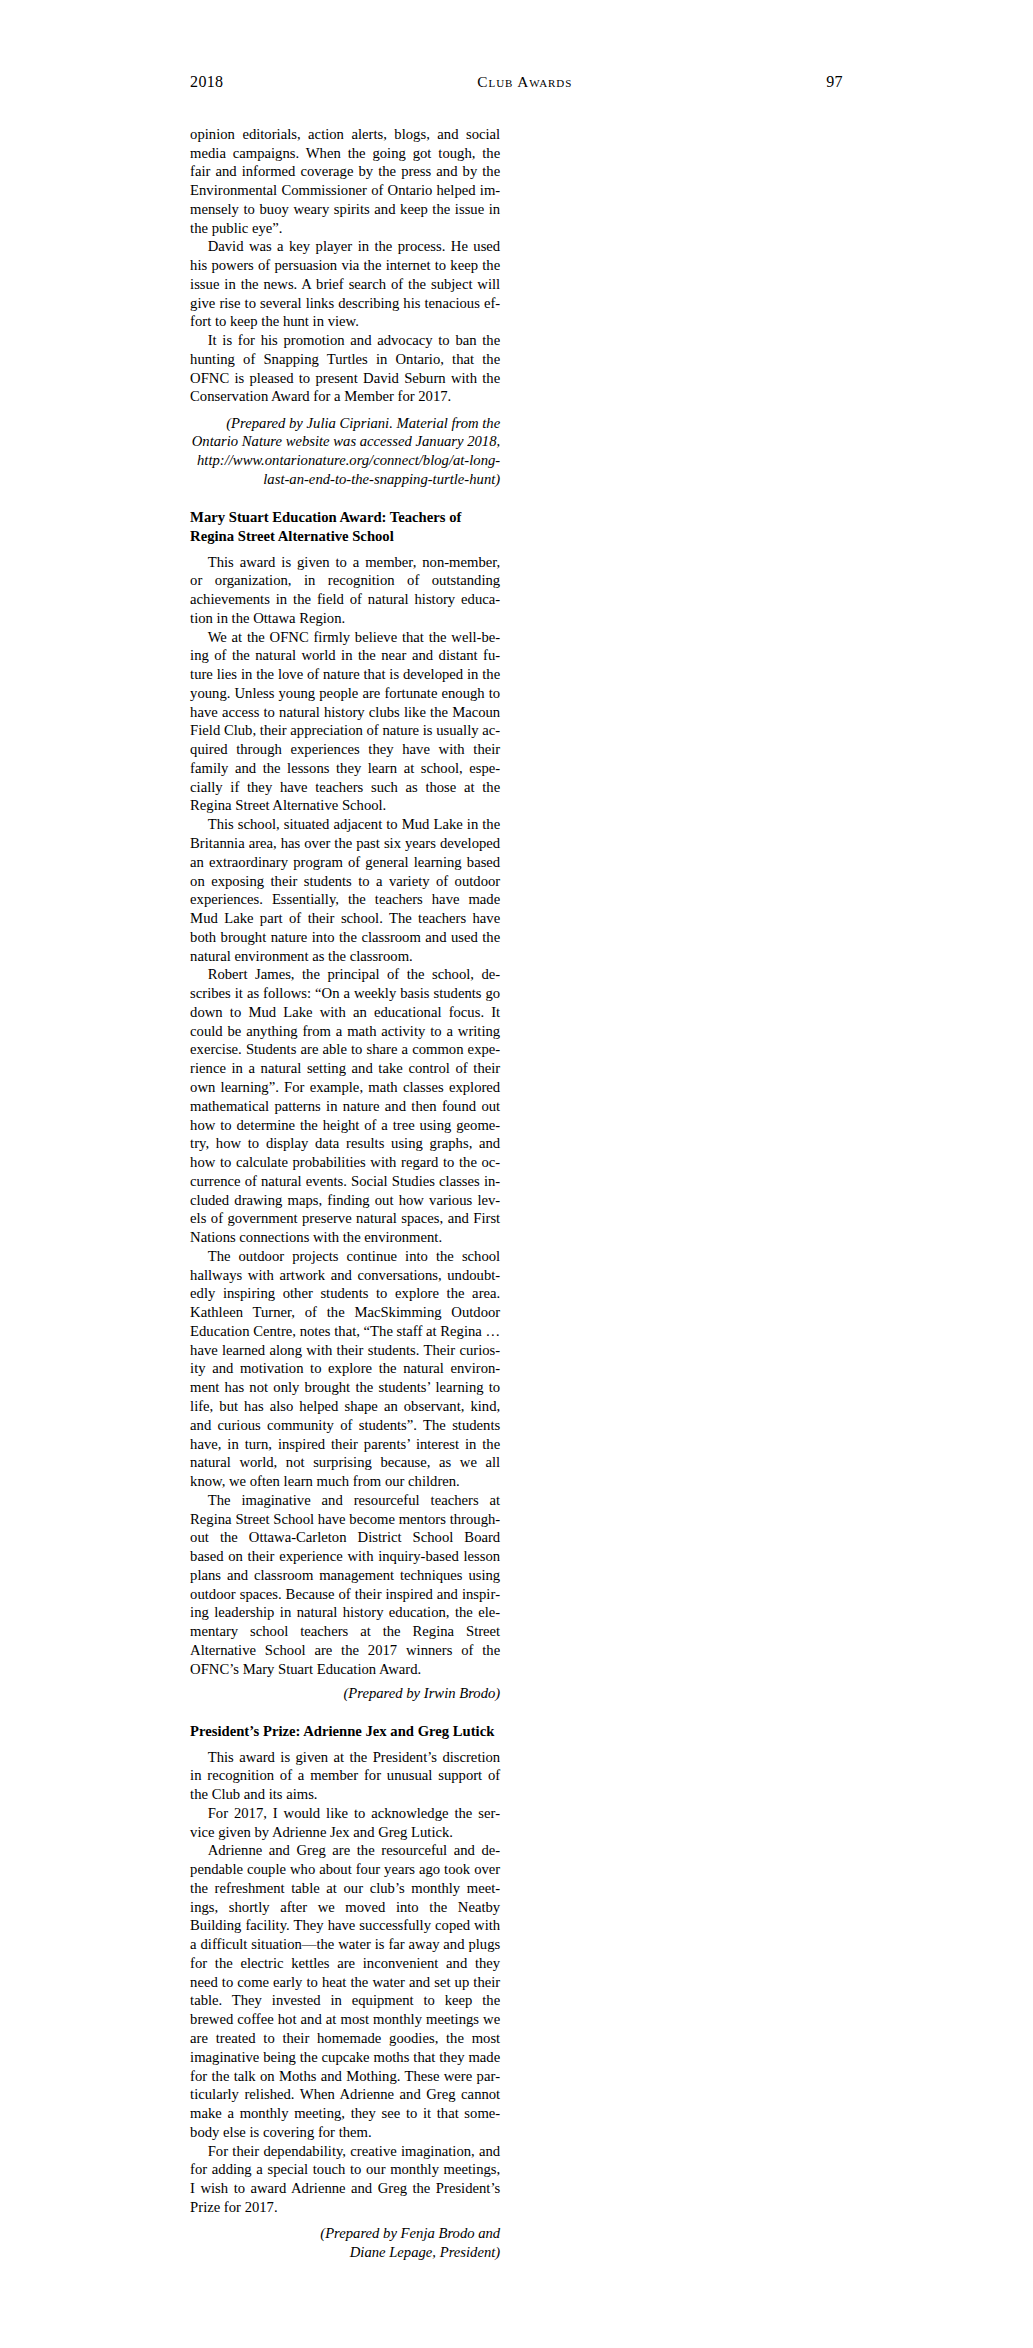2018 Club Awards 97
opinion editorials, action alerts, blogs, and social media campaigns. When the going got tough, the fair and informed coverage by the press and by the Environmental Commissioner of Ontario helped immensely to buoy weary spirits and keep the issue in the public eye”.
David was a key player in the process. He used his powers of persuasion via the internet to keep the issue in the news. A brief search of the subject will give rise to several links describing his tenacious effort to keep the hunt in view.
It is for his promotion and advocacy to ban the hunting of Snapping Turtles in Ontario, that the OFNC is pleased to present David Seburn with the Conservation Award for a Member for 2017.
(Prepared by Julia Cipriani. Material from the Ontario Nature website was accessed January 2018, http://www.ontarionature.org/connect/blog/at-long- last-an-end-to-the-snapping-turtle-hunt)
Mary Stuart Education Award: Teachers of Regina Street Alternative School
This award is given to a member, non-member, or organization, in recognition of outstanding achievements in the field of natural history education in the Ottawa Region.
We at the OFNC firmly believe that the well-being of the natural world in the near and distant future lies in the love of nature that is developed in the young. Unless young people are fortunate enough to have access to natural history clubs like the Macoun Field Club, their appreciation of nature is usually acquired through experiences they have with their family and the lessons they learn at school, especially if they have teachers such as those at the Regina Street Alternative School.
This school, situated adjacent to Mud Lake in the Britannia area, has over the past six years developed an extraordinary program of general learning based on exposing their students to a variety of outdoor experiences. Essentially, the teachers have made Mud Lake part of their school. The teachers have both brought nature into the classroom and used the natural environment as the classroom.
Robert James, the principal of the school, describes it as follows: “On a weekly basis students go down to Mud Lake with an educational focus. It could be anything from a math activity to a writing exercise. Students are able to share a common experience in a natural setting and take control of their own learning”. For example, math classes explored mathematical patterns in nature and then found out how to determine the height of a tree using geometry, how to display data results using graphs, and how to calculate probabilities with regard to the occurrence of natural events. Social Studies classes included drawing maps, finding out how various levels of government preserve natural spaces, and First Nations connections with the environment.
The outdoor projects continue into the school hallways with artwork and conversations, undoubtedly inspiring other students to explore the area. Kathleen Turner, of the MacSkimming Outdoor Education Centre, notes that, “The staff at Regina … have learned along with their students. Their curiosity and motivation to explore the natural environment has not only brought the students’ learning to life, but has also helped shape an observant, kind, and curious community of students”. The students have, in turn, inspired their parents’ interest in the natural world, not surprising because, as we all know, we often learn much from our children.
The imaginative and resourceful teachers at Regina Street School have become mentors throughout the Ottawa-Carleton District School Board based on their experience with inquiry-based lesson plans and classroom management techniques using outdoor spaces. Because of their inspired and inspiring leadership in natural history education, the elementary school teachers at the Regina Street Alternative School are the 2017 winners of the OFNC’s Mary Stuart Education Award.
(Prepared by Irwin Brodo)
President’s Prize: Adrienne Jex and Greg Lutick
This award is given at the President’s discretion in recognition of a member for unusual support of the Club and its aims.
For 2017, I would like to acknowledge the service given by Adrienne Jex and Greg Lutick.
Adrienne and Greg are the resourceful and dependable couple who about four years ago took over the refreshment table at our club’s monthly meetings, shortly after we moved into the Neatby Building facility. They have successfully coped with a difficult situation—the water is far away and plugs for the electric kettles are inconvenient and they need to come early to heat the water and set up their table. They invested in equipment to keep the brewed coffee hot and at most monthly meetings we are treated to their homemade goodies, the most imaginative being the cupcake moths that they made for the talk on Moths and Mothing. These were particularly relished. When Adrienne and Greg cannot make a monthly meeting, they see to it that somebody else is covering for them.
For their dependability, creative imagination, and for adding a special touch to our monthly meetings, I wish to award Adrienne and Greg the President’s Prize for 2017.
(Prepared by Fenja Brodo and Diane Lepage, President)